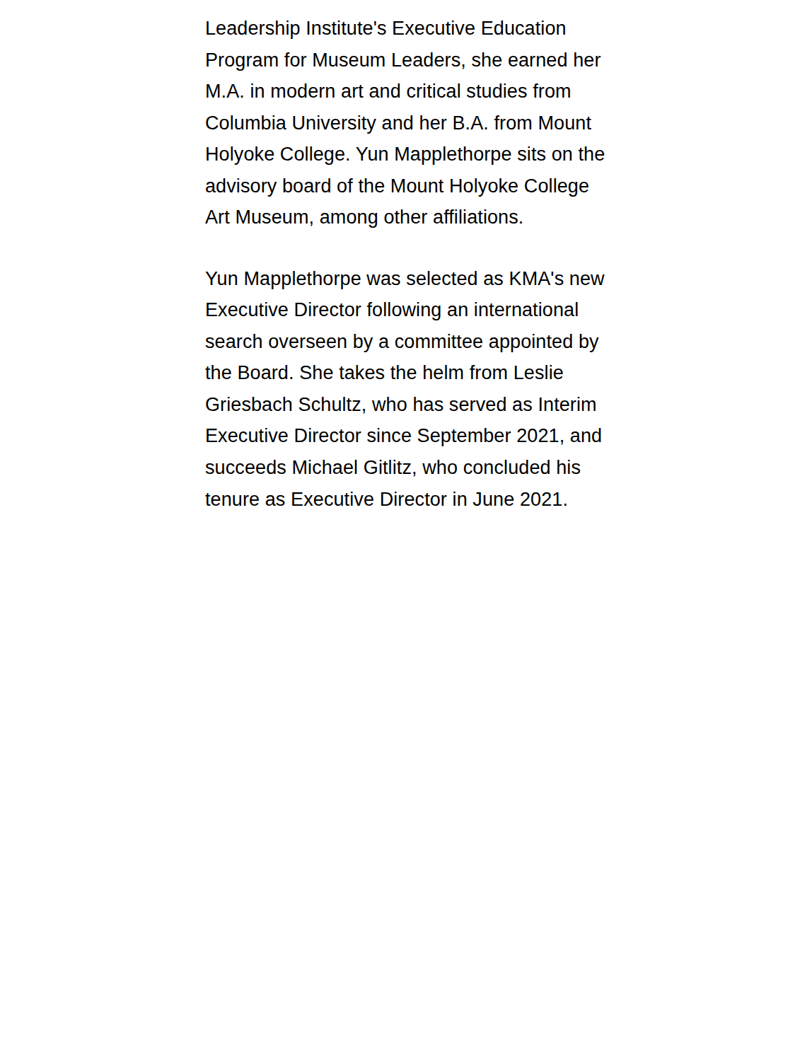Leadership Institute's Executive Education Program for Museum Leaders, she earned her M.A. in modern art and critical studies from Columbia University and her B.A. from Mount Holyoke College. Yun Mapplethorpe sits on the advisory board of the Mount Holyoke College Art Museum, among other affiliations.
Yun Mapplethorpe was selected as KMA's new Executive Director following an international search overseen by a committee appointed by the Board. She takes the helm from Leslie Griesbach Schultz, who has served as Interim Executive Director since September 2021, and succeeds Michael Gitlitz, who concluded his tenure as Executive Director in June 2021.